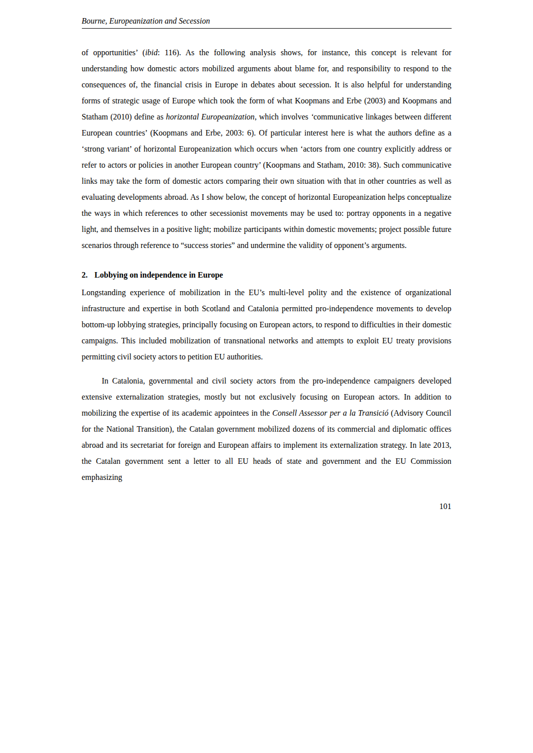Bourne, Europeanization and Secession
of opportunities’ (ibid: 116). As the following analysis shows, for instance, this concept is relevant for understanding how domestic actors mobilized arguments about blame for, and responsibility to respond to the consequences of, the financial crisis in Europe in debates about secession. It is also helpful for understanding forms of strategic usage of Europe which took the form of what Koopmans and Erbe (2003) and Koopmans and Statham (2010) define as horizontal Europeanization, which involves ‘communicative linkages between different European countries’ (Koopmans and Erbe, 2003: 6). Of particular interest here is what the authors define as a ‘strong variant’ of horizontal Europeanization which occurs when ‘actors from one country explicitly address or refer to actors or policies in another European country’ (Koopmans and Statham, 2010: 38). Such communicative links may take the form of domestic actors comparing their own situation with that in other countries as well as evaluating developments abroad. As I show below, the concept of horizontal Europeanization helps conceptualize the ways in which references to other secessionist movements may be used to: portray opponents in a negative light, and themselves in a positive light; mobilize participants within domestic movements; project possible future scenarios through reference to “success stories” and undermine the validity of opponent’s arguments.
2. Lobbying on independence in Europe
Longstanding experience of mobilization in the EU’s multi-level polity and the existence of organizational infrastructure and expertise in both Scotland and Catalonia permitted pro-independence movements to develop bottom-up lobbying strategies, principally focusing on European actors, to respond to difficulties in their domestic campaigns. This included mobilization of transnational networks and attempts to exploit EU treaty provisions permitting civil society actors to petition EU authorities.
In Catalonia, governmental and civil society actors from the pro-independence campaigners developed extensive externalization strategies, mostly but not exclusively focusing on European actors. In addition to mobilizing the expertise of its academic appointees in the Consell Assessor per a la Transició (Advisory Council for the National Transition), the Catalan government mobilized dozens of its commercial and diplomatic offices abroad and its secretariat for foreign and European affairs to implement its externalization strategy. In late 2013, the Catalan government sent a letter to all EU heads of state and government and the EU Commission emphasizing
101